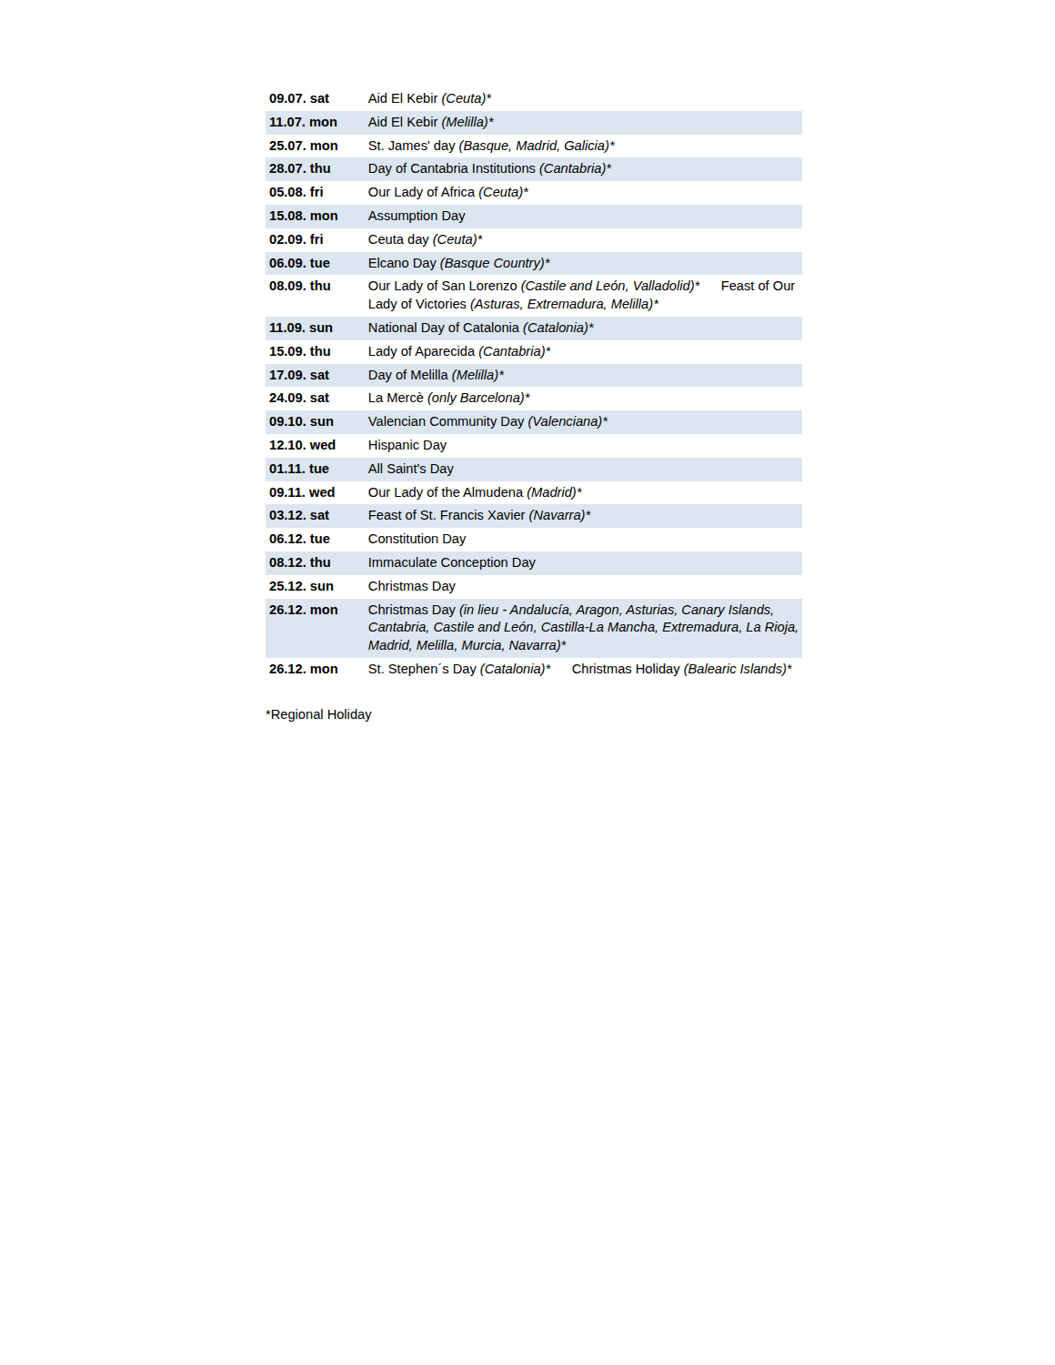| 09.07. sat | Aid El Kebir (Ceuta)* |
| 11.07. mon | Aid El Kebir (Melilla)* |
| 25.07. mon | St. James' day (Basque, Madrid, Galicia)* |
| 28.07. thu | Day of Cantabria Institutions (Cantabria)* |
| 05.08. fri | Our Lady of Africa (Ceuta)* |
| 15.08. mon | Assumption Day |
| 02.09. fri | Ceuta day (Ceuta)* |
| 06.09. tue | Elcano Day (Basque Country)* |
| 08.09. thu | Our Lady of San Lorenzo (Castile and León, Valladolid)* Feast of Our Lady of Victories (Asturas, Extremadura, Melilla)* |
| 11.09. sun | National Day of Catalonia (Catalonia)* |
| 15.09. thu | Lady of Aparecida (Cantabria)* |
| 17.09. sat | Day of Melilla (Melilla)* |
| 24.09. sat | La Mercè (only Barcelona)* |
| 09.10. sun | Valencian Community Day (Valenciana)* |
| 12.10. wed | Hispanic Day |
| 01.11. tue | All Saint's Day |
| 09.11. wed | Our Lady of the Almudena (Madrid)* |
| 03.12. sat | Feast of St. Francis Xavier (Navarra)* |
| 06.12. tue | Constitution Day |
| 08.12. thu | Immaculate Conception Day |
| 25.12. sun | Christmas Day |
| 26.12. mon | Christmas Day (in lieu - Andalucía, Aragon, Asturias, Canary Islands, Cantabria, Castile and León, Castilla-La Mancha, Extremadura, La Rioja, Madrid, Melilla, Murcia, Navarra)* |
| 26.12. mon | St. Stephen´s Day (Catalonia)* Christmas Holiday (Balearic Islands)* |
*Regional Holiday